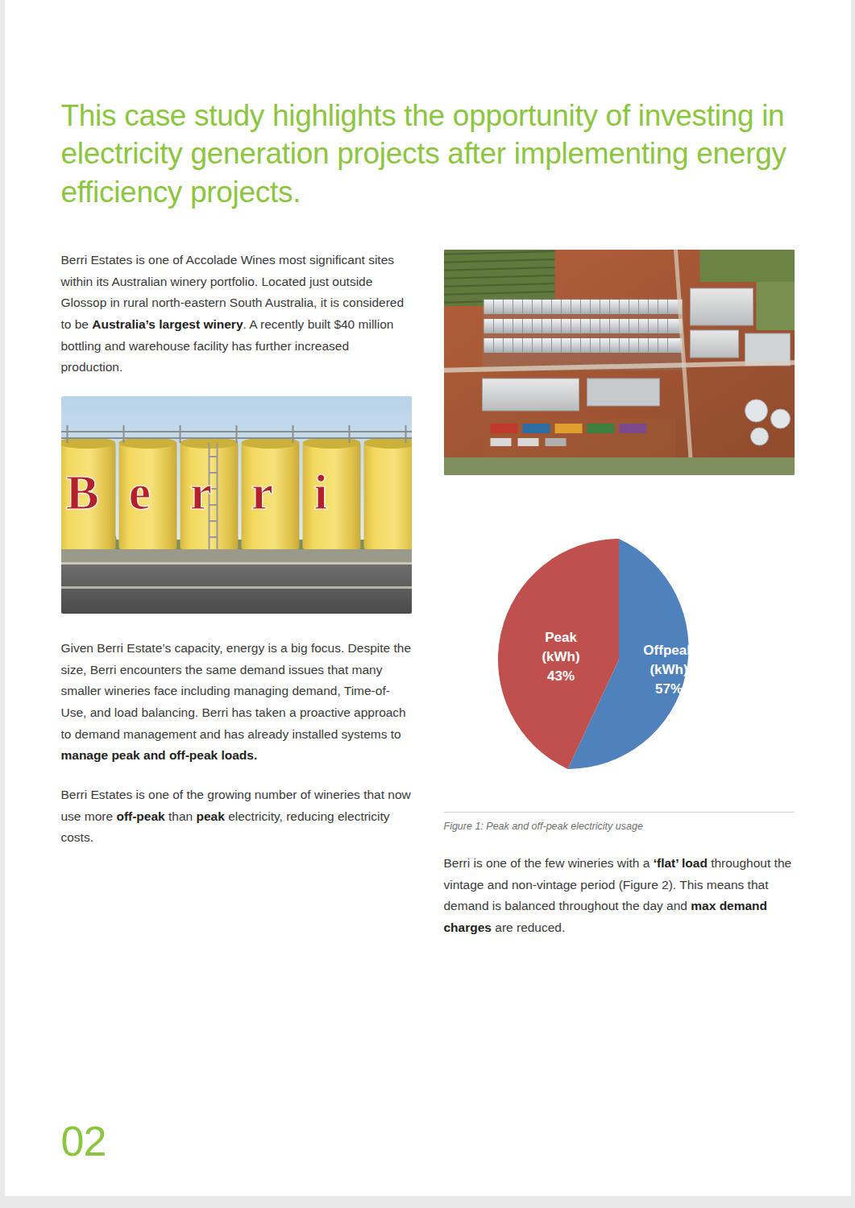This case study highlights the opportunity of investing in electricity generation projects after implementing energy efficiency projects.
Berri Estates is one of Accolade Wines most significant sites within its Australian winery portfolio. Located just outside Glossop in rural north-eastern South Australia, it is considered to be Australia’s largest winery. A recently built $40 million bottling and warehouse facility has further increased production.
B e r r i
Given Berri Estate’s capacity, energy is a big focus. Despite the size, Berri encounters the same demand issues that many smaller wineries face including managing demand, Time-of-Use, and load balancing. Berri has taken a proactive approach to demand management and has already installed systems to manage peak and off-peak loads.
Berri Estates is one of the growing number of wineries that now use more off-peak than peak electricity, reducing electricity costs.
Peak (kWh) 43% Offpeak (kWh) 57%
Figure 1: Peak and off-peak electricity usage
Berri is one of the few wineries with a ‘flat’ load throughout the vintage and non-vintage period (Figure 2). This means that demand is balanced throughout the day and max demand charges are reduced.
02